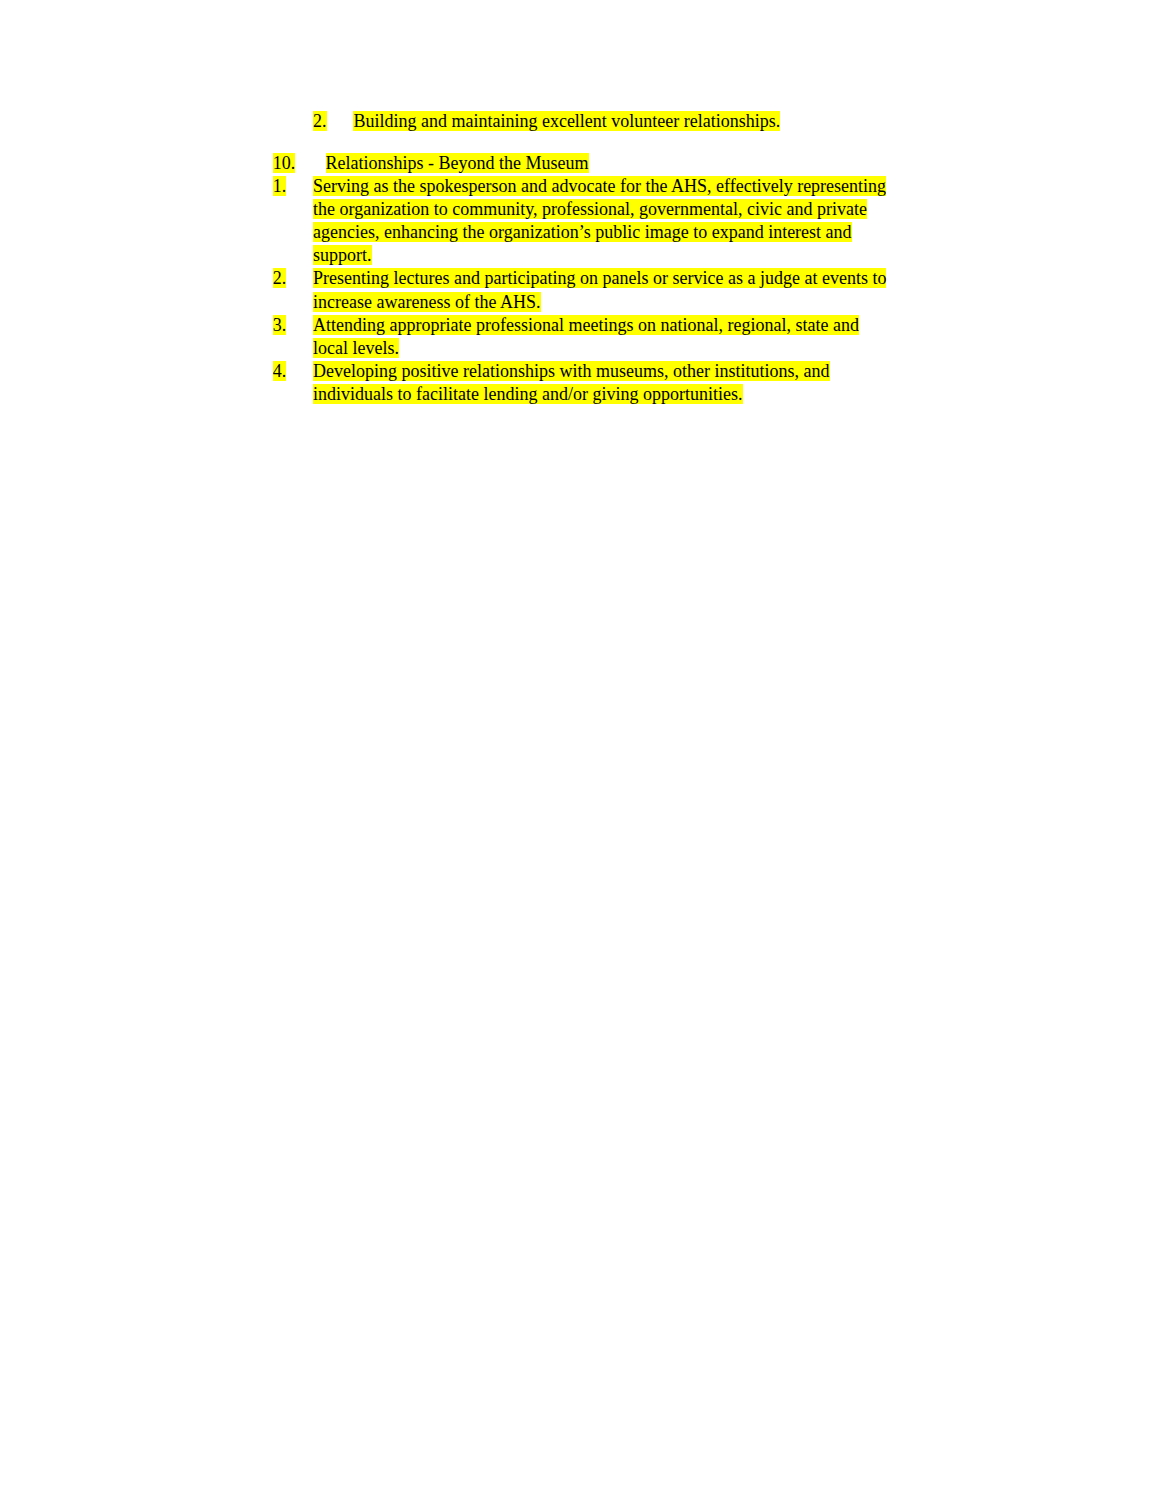2. Building and maintaining excellent volunteer relationships.
10. Relationships - Beyond the Museum
1. Serving as the spokesperson and advocate for the AHS, effectively representing the organization to community, professional, governmental, civic and private agencies, enhancing the organization’s public image to expand interest and support.
2. Presenting lectures and participating on panels or service as a judge at events to increase awareness of the AHS.
3. Attending appropriate professional meetings on national, regional, state and local levels.
4. Developing positive relationships with museums, other institutions, and individuals to facilitate lending and/or giving opportunities.